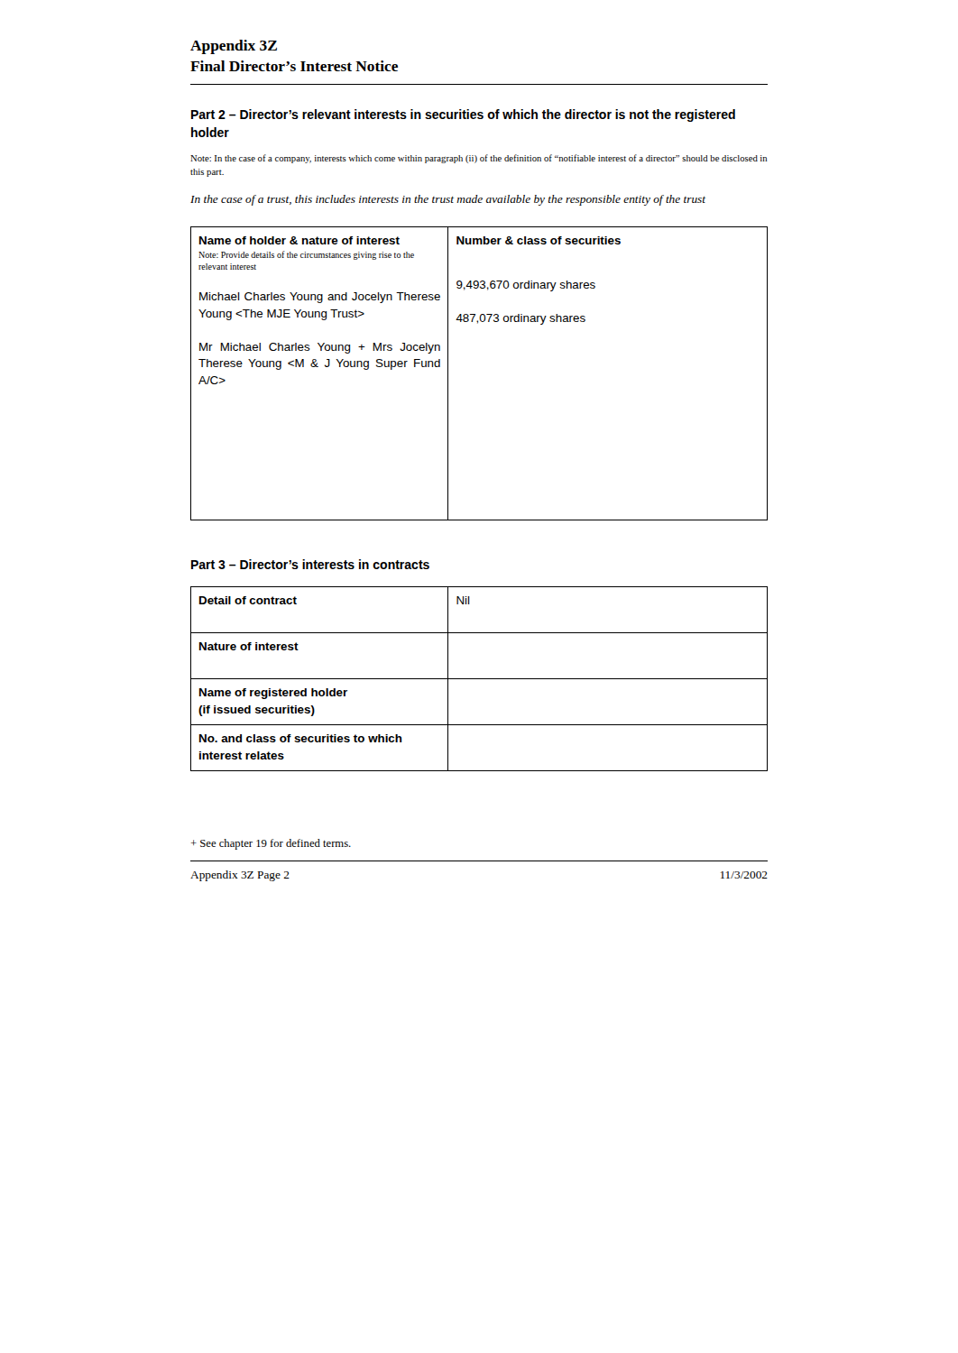Appendix 3Z
Final Director’s Interest Notice
Part 2 – Director’s relevant interests in securities of which the director is not the registered holder
Note: In the case of a company, interests which come within paragraph (ii) of the definition of “notifiable interest of a director” should be disclosed in this part.
In the case of a trust, this includes interests in the trust made available by the responsible entity of the trust
| Name of holder & nature of interest Note: Provide details of the circumstances giving rise to the relevant interest Michael Charles Young and Jocelyn Therese Young <The MJE Young Trust> Mr Michael Charles Young + Mrs Jocelyn Therese Young <M & J Young Super Fund A/C> | Number & class of securities 9,493,670 ordinary shares 487,073 ordinary shares |
Part 3 – Director’s interests in contracts
| Detail of contract | Nil |
| Nature of interest | |
| Name of registered holder (if issued securities) | |
| No. and class of securities to which interest relates | |
+ See chapter 19 for defined terms.
Appendix 3Z Page 2 11/3/2002